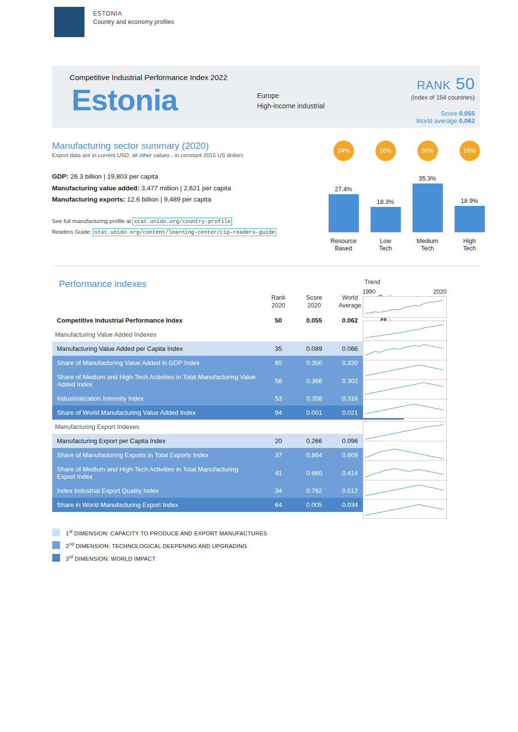ESTONIA
Country and economy profiles
Competitive Industrial Performance Index 2022
Estonia
Europe
High-income industrial
Rank 50
(index of 154 countries)
Score 0.055
World average 0.062
Manufacturing sector summary (2020)
Export data are in current USD, all other values - in constant 2015 US dollars
GDP: 26.3 billion | 19,803 per capita
Manufacturing value added: 3,477 million | 2,621 per capita
Manufacturing exports: 12.6 billion | 9,489 per capita
See full manufacturing profile at stat.unido.org/country-profile
Readers Guide: stat.unido.org/content/learning-center/cip-readers-guide
24%
16%
30%
16%
27.4%
18.3%
35.3%
18.9%
Resource
Based
Low
Tech
Medium
Tech
High
Tech
Performance indexes
| | Rank 2020 | Score 2020 | World Average | Rank 2019 |
| --- | --- | --- | --- | --- |
| Competitive Industrial Performance Index | 50 | 0.055 | 0.062 | 48 ↓ |
| Manufacturing Value Added Indexes |
| Manufacturing Value Added per Capita Index | 35 | 0.089 | 0.066 | 34 |
| Share of Manufacturing Value Added in GDP Index | 60 | 0.350 | 0.330 | 56 |
| Share of Medium and High-Tech Activities in Total Manufacturing Value Added Index | 56 | 0.366 | 0.302 | 53 |
| Industrialization Intensity Index | 53 | 0.358 | 0.316 | 49 |
| Share of World Manufacturing Value Added Index | 94 | 0.001 | 0.021 | 93 |
| Manufacturing Export Indexes |
| Manufacturing Export per Capita Index | 20 | 0.266 | 0.096 | 20 |
| Share of Manufacturing Exports in Total Exports Index | 37 | 0.864 | 0.609 | 43 |
| Share of Medium and High-Tech Activities in Total Manufacturing Export Index | 41 | 0.660 | 0.414 | 40 |
| Index Industrial Export Quality Index | 34 | 0.762 | 0.512 | 34 |
| Share in World Manufacturing Export Index | 64 | 0.005 | 0.034 | 67 |
Trend
19902020
1st DIMENSION: CAPACITY TO PRODUCE AND EXPORT MANUFACTURES
2nd DIMENSION: TECHNOLOGICAL DEEPENING AND UPGRADING
3rd DIMENSION: WORLD IMPACT